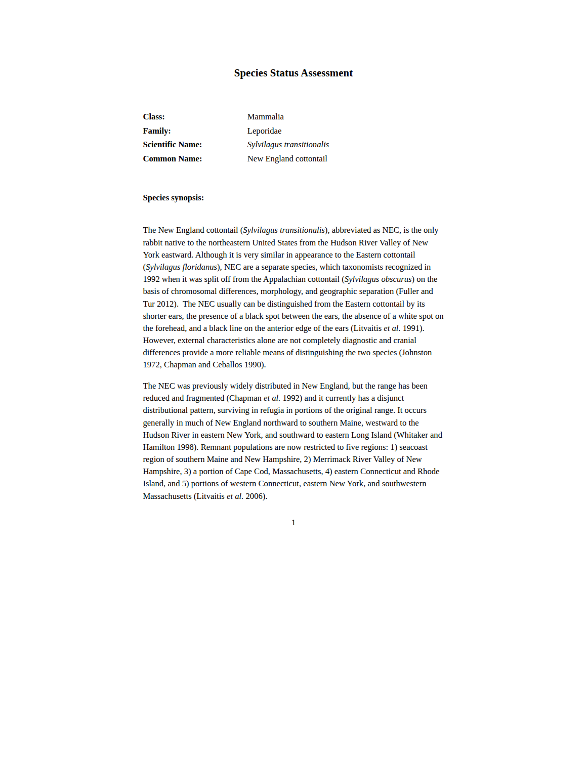Species Status Assessment
| Class: | Mammalia |
| Family: | Leporidae |
| Scientific Name: | Sylvilagus transitionalis |
| Common Name: | New England cottontail |
Species synopsis:
The New England cottontail (Sylvilagus transitionalis), abbreviated as NEC, is the only rabbit native to the northeastern United States from the Hudson River Valley of New York eastward. Although it is very similar in appearance to the Eastern cottontail (Sylvilagus floridanus), NEC are a separate species, which taxonomists recognized in 1992 when it was split off from the Appalachian cottontail (Sylvilagus obscurus) on the basis of chromosomal differences, morphology, and geographic separation (Fuller and Tur 2012). The NEC usually can be distinguished from the Eastern cottontail by its shorter ears, the presence of a black spot between the ears, the absence of a white spot on the forehead, and a black line on the anterior edge of the ears (Litvaitis et al. 1991). However, external characteristics alone are not completely diagnostic and cranial differences provide a more reliable means of distinguishing the two species (Johnston 1972, Chapman and Ceballos 1990).
The NEC was previously widely distributed in New England, but the range has been reduced and fragmented (Chapman et al. 1992) and it currently has a disjunct distributional pattern, surviving in refugia in portions of the original range. It occurs generally in much of New England northward to southern Maine, westward to the Hudson River in eastern New York, and southward to eastern Long Island (Whitaker and Hamilton 1998). Remnant populations are now restricted to five regions: 1) seacoast region of southern Maine and New Hampshire, 2) Merrimack River Valley of New Hampshire, 3) a portion of Cape Cod, Massachusetts, 4) eastern Connecticut and Rhode Island, and 5) portions of western Connecticut, eastern New York, and southwestern Massachusetts (Litvaitis et al. 2006).
1